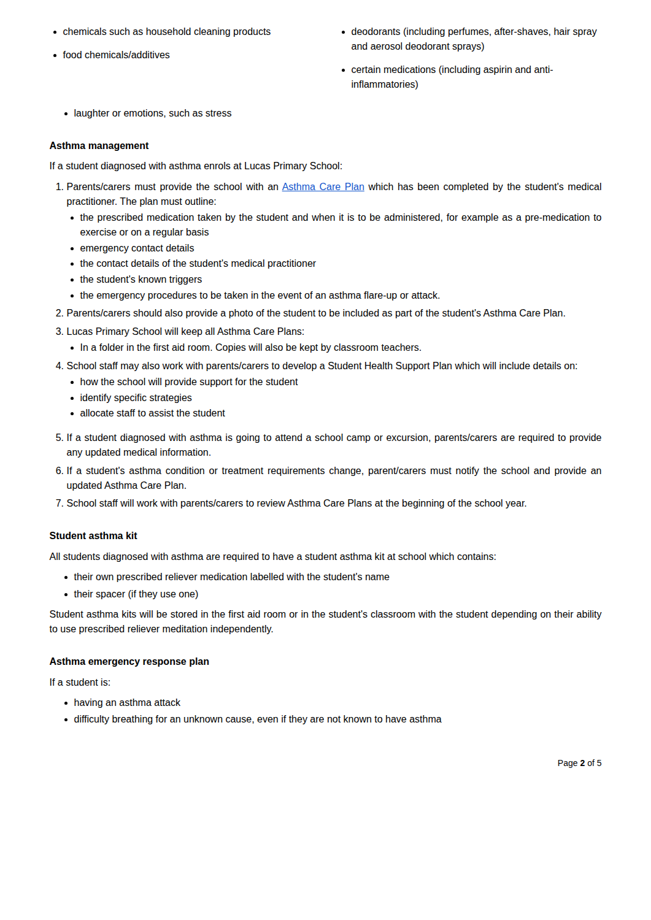chemicals such as household cleaning products
food chemicals/additives
deodorants (including perfumes, after-shaves, hair spray and aerosol deodorant sprays)
certain medications (including aspirin and anti-inflammatories)
laughter or emotions, such as stress
Asthma management
If a student diagnosed with asthma enrols at Lucas Primary School:
Parents/carers must provide the school with an Asthma Care Plan which has been completed by the student's medical practitioner. The plan must outline:
the prescribed medication taken by the student and when it is to be administered, for example as a pre-medication to exercise or on a regular basis
emergency contact details
the contact details of the student's medical practitioner
the student's known triggers
the emergency procedures to be taken in the event of an asthma flare-up or attack.
Parents/carers should also provide a photo of the student to be included as part of the student's Asthma Care Plan.
Lucas Primary School will keep all Asthma Care Plans:
In a folder in the first aid room. Copies will also be kept by classroom teachers.
School staff may also work with parents/carers to develop a Student Health Support Plan which will include details on:
how the school will provide support for the student
identify specific strategies
allocate staff to assist the student
If a student diagnosed with asthma is going to attend a school camp or excursion, parents/carers are required to provide any updated medical information.
If a student's asthma condition or treatment requirements change, parent/carers must notify the school and provide an updated Asthma Care Plan.
School staff will work with parents/carers to review Asthma Care Plans at the beginning of the school year.
Student asthma kit
All students diagnosed with asthma are required to have a student asthma kit at school which contains:
their own prescribed reliever medication labelled with the student's name
their spacer (if they use one)
Student asthma kits will be stored in the first aid room or in the student's classroom with the student depending on their ability to use prescribed reliever meditation independently.
Asthma emergency response plan
If a student is:
having an asthma attack
difficulty breathing for an unknown cause, even if they are not known to have asthma
Page 2 of 5